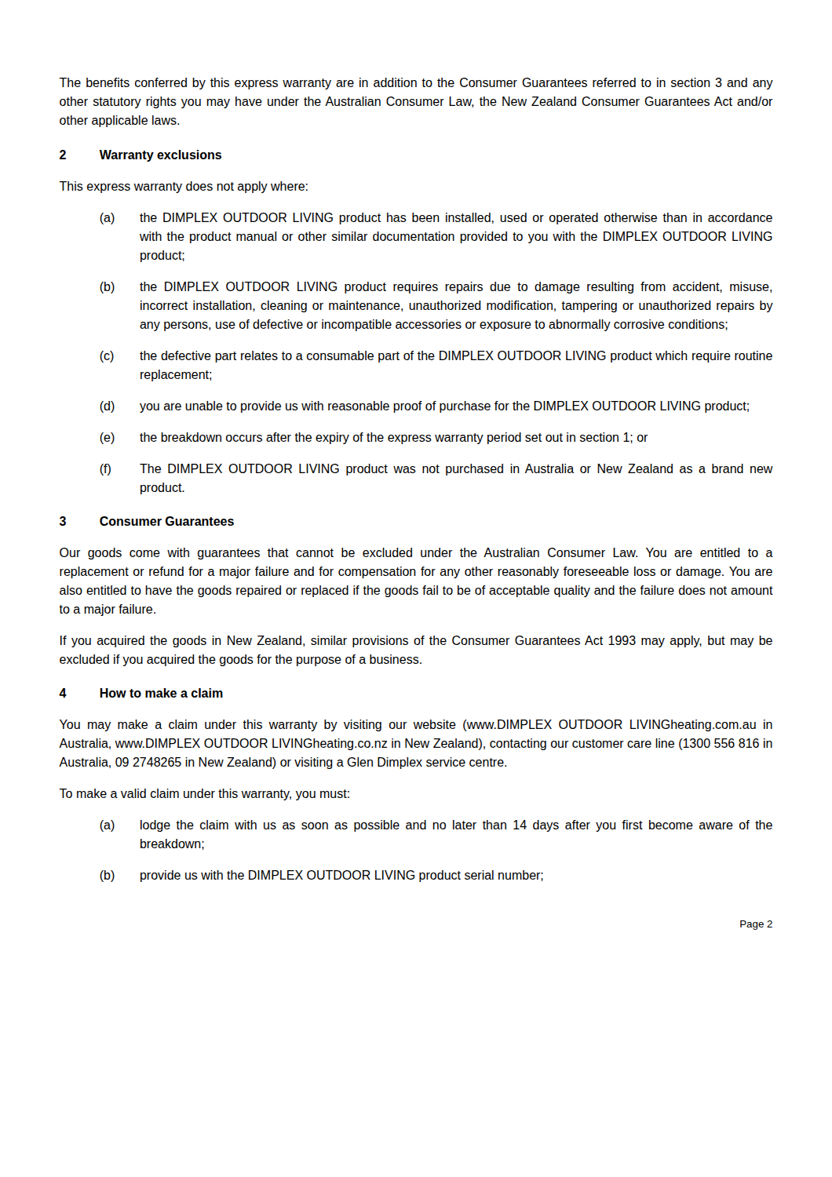The benefits conferred by this express warranty are in addition to the Consumer Guarantees referred to in section 3 and any other statutory rights you may have under the Australian Consumer Law, the New Zealand Consumer Guarantees Act and/or other applicable laws.
2 Warranty exclusions
This express warranty does not apply where:
(a) the DIMPLEX OUTDOOR LIVING product has been installed, used or operated otherwise than in accordance with the product manual or other similar documentation provided to you with the DIMPLEX OUTDOOR LIVING product;
(b) the DIMPLEX OUTDOOR LIVING product requires repairs due to damage resulting from accident, misuse, incorrect installation, cleaning or maintenance, unauthorized modification, tampering or unauthorized repairs by any persons, use of defective or incompatible accessories or exposure to abnormally corrosive conditions;
(c) the defective part relates to a consumable part of the DIMPLEX OUTDOOR LIVING product which require routine replacement;
(d) you are unable to provide us with reasonable proof of purchase for the DIMPLEX OUTDOOR LIVING product;
(e) the breakdown occurs after the expiry of the express warranty period set out in section 1; or
(f) The DIMPLEX OUTDOOR LIVING product was not purchased in Australia or New Zealand as a brand new product.
3 Consumer Guarantees
Our goods come with guarantees that cannot be excluded under the Australian Consumer Law. You are entitled to a replacement or refund for a major failure and for compensation for any other reasonably foreseeable loss or damage. You are also entitled to have the goods repaired or replaced if the goods fail to be of acceptable quality and the failure does not amount to a major failure.
If you acquired the goods in New Zealand, similar provisions of the Consumer Guarantees Act 1993 may apply, but may be excluded if you acquired the goods for the purpose of a business.
4 How to make a claim
You may make a claim under this warranty by visiting our website (www.DIMPLEX OUTDOOR LIVINGheating.com.au in Australia, www.DIMPLEX OUTDOOR LIVINGheating.co.nz in New Zealand), contacting our customer care line (1300 556 816 in Australia, 09 2748265 in New Zealand) or visiting a Glen Dimplex service centre.
To make a valid claim under this warranty, you must:
(a) lodge the claim with us as soon as possible and no later than 14 days after you first become aware of the breakdown;
(b) provide us with the DIMPLEX OUTDOOR LIVING product serial number;
Page 2